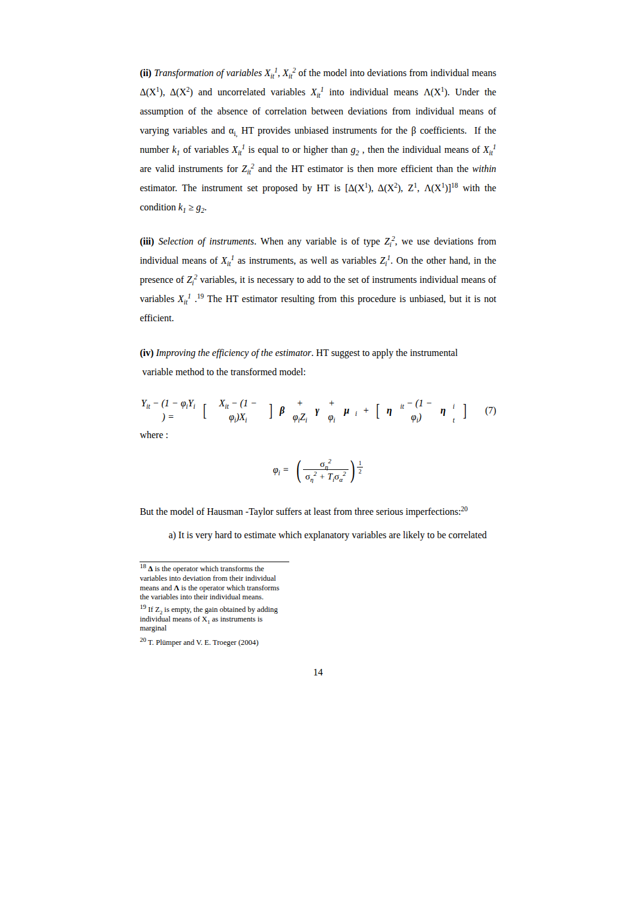(ii) Transformation of variables Xit1, Xit2 of the model into deviations from individual means Δ(X1), Δ(X2) and uncorrelated variables Xit1 into individual means Λ(X1). Under the assumption of the absence of correlation between deviations from individual means of varying variables and αi, HT provides unbiased instruments for the β coefficients. If the number k1 of variables Xit1 is equal to or higher than g2 , then the individual means of Xit1 are valid instruments for Zit2 and the HT estimator is then more efficient than the within estimator. The instrument set proposed by HT is [Δ(X1), Δ(X2), Z1, Λ(X1)]18 with the condition k1 ≥ g2.
(iii) Selection of instruments. When any variable is of type Zi2, we use deviations from individual means of Xit1 as instruments, as well as variables Zi1. On the other hand, in the presence of Zi2 variables, it is necessary to add to the set of instruments individual means of variables Xit1 .19 The HT estimator resulting from this procedure is unbiased, but it is not efficient.
(iv) Improving the efficiency of the estimator. HT suggest to apply the instrumental
variable method to the transformed model:
Yit − (1 − φiYi ) = [ Xit − (1 − φi)Xi ] β + φiZi γ + φi μi + [ ηit − (1 − φi) ηi t ] (7)
where :
φi = ( ση2 ση2 + Ti σα2 ) 1 2
But the model of Hausman -Taylor suffers at least from three serious imperfections:20
a) It is very hard to estimate which explanatory variables are likely to be correlated
18 Δ is the operator which transforms the variables into deviation from their individual means and Λ is the operator which transforms the variables into their individual means.
19 If Z2 is empty, the gain obtained by adding individual means of X1 as instruments is marginal
20 T. Plümper and V. E. Troeger (2004)
14